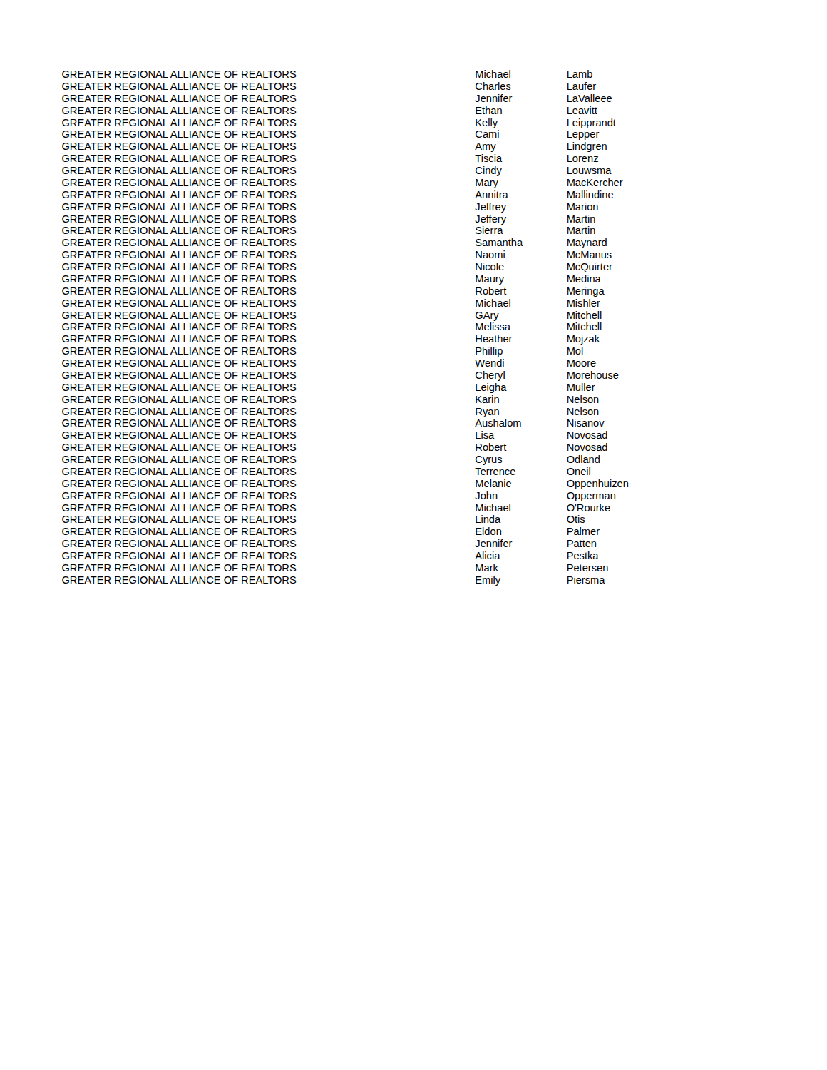| GREATER REGIONAL ALLIANCE OF REALTORS | Michael | Lamb |
| GREATER REGIONAL ALLIANCE OF REALTORS | Charles | Laufer |
| GREATER REGIONAL ALLIANCE OF REALTORS | Jennifer | LaValleee |
| GREATER REGIONAL ALLIANCE OF REALTORS | Ethan | Leavitt |
| GREATER REGIONAL ALLIANCE OF REALTORS | Kelly | Leipprandt |
| GREATER REGIONAL ALLIANCE OF REALTORS | Cami | Lepper |
| GREATER REGIONAL ALLIANCE OF REALTORS | Amy | Lindgren |
| GREATER REGIONAL ALLIANCE OF REALTORS | Tiscia | Lorenz |
| GREATER REGIONAL ALLIANCE OF REALTORS | Cindy | Louwsma |
| GREATER REGIONAL ALLIANCE OF REALTORS | Mary | MacKercher |
| GREATER REGIONAL ALLIANCE OF REALTORS | Annitra | Mallindine |
| GREATER REGIONAL ALLIANCE OF REALTORS | Jeffrey | Marion |
| GREATER REGIONAL ALLIANCE OF REALTORS | Jeffery | Martin |
| GREATER REGIONAL ALLIANCE OF REALTORS | Sierra | Martin |
| GREATER REGIONAL ALLIANCE OF REALTORS | Samantha | Maynard |
| GREATER REGIONAL ALLIANCE OF REALTORS | Naomi | McManus |
| GREATER REGIONAL ALLIANCE OF REALTORS | Nicole | McQuirter |
| GREATER REGIONAL ALLIANCE OF REALTORS | Maury | Medina |
| GREATER REGIONAL ALLIANCE OF REALTORS | Robert | Meringa |
| GREATER REGIONAL ALLIANCE OF REALTORS | Michael | Mishler |
| GREATER REGIONAL ALLIANCE OF REALTORS | GAry | Mitchell |
| GREATER REGIONAL ALLIANCE OF REALTORS | Melissa | Mitchell |
| GREATER REGIONAL ALLIANCE OF REALTORS | Heather | Mojzak |
| GREATER REGIONAL ALLIANCE OF REALTORS | Phillip | Mol |
| GREATER REGIONAL ALLIANCE OF REALTORS | Wendi | Moore |
| GREATER REGIONAL ALLIANCE OF REALTORS | Cheryl | Morehouse |
| GREATER REGIONAL ALLIANCE OF REALTORS | Leigha | Muller |
| GREATER REGIONAL ALLIANCE OF REALTORS | Karin | Nelson |
| GREATER REGIONAL ALLIANCE OF REALTORS | Ryan | Nelson |
| GREATER REGIONAL ALLIANCE OF REALTORS | Aushalom | Nisanov |
| GREATER REGIONAL ALLIANCE OF REALTORS | Lisa | Novosad |
| GREATER REGIONAL ALLIANCE OF REALTORS | Robert | Novosad |
| GREATER REGIONAL ALLIANCE OF REALTORS | Cyrus | Odland |
| GREATER REGIONAL ALLIANCE OF REALTORS | Terrence | Oneil |
| GREATER REGIONAL ALLIANCE OF REALTORS | Melanie | Oppenhuizen |
| GREATER REGIONAL ALLIANCE OF REALTORS | John | Opperman |
| GREATER REGIONAL ALLIANCE OF REALTORS | Michael | O'Rourke |
| GREATER REGIONAL ALLIANCE OF REALTORS | Linda | Otis |
| GREATER REGIONAL ALLIANCE OF REALTORS | Eldon | Palmer |
| GREATER REGIONAL ALLIANCE OF REALTORS | Jennifer | Patten |
| GREATER REGIONAL ALLIANCE OF REALTORS | Alicia | Pestka |
| GREATER REGIONAL ALLIANCE OF REALTORS | Mark | Petersen |
| GREATER REGIONAL ALLIANCE OF REALTORS | Emily | Piersma |